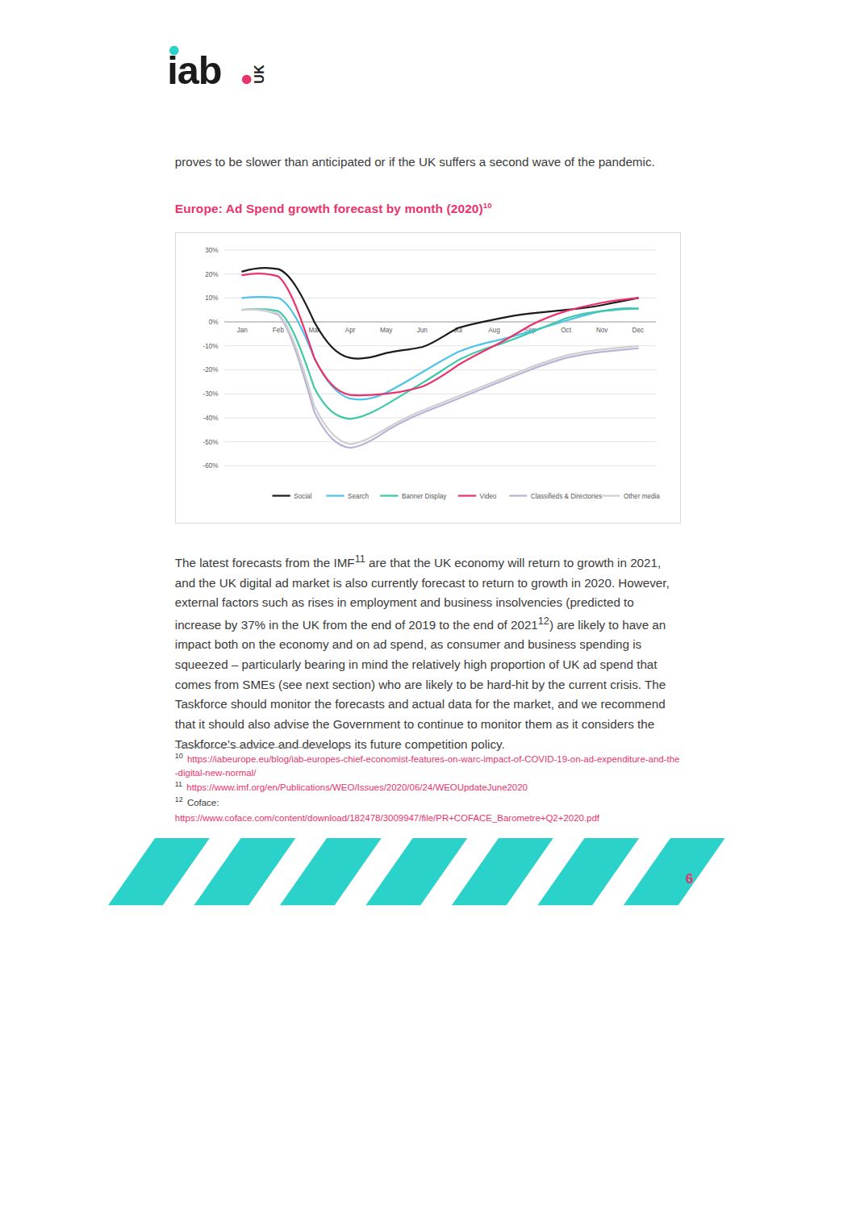iab UK
proves to be slower than anticipated or if the UK suffers a second wave of the pandemic.
Europe: Ad Spend growth forecast by month (2020)10
30% 20% 10% 0% -10% -20% -30% -40% -50% -60% Jan Feb Mar Apr May Jun Jul Aug Sep Oct Nov Dec Social Search Banner Display Video Classifieds & Directories Other media
The latest forecasts from the IMF11 are that the UK economy will return to growth in 2021, and the UK digital ad market is also currently forecast to return to growth in 2020. However, external factors such as rises in employment and business insolvencies (predicted to increase by 37% in the UK from the end of 2019 to the end of 202112) are likely to have an impact both on the economy and on ad spend, as consumer and business spending is squeezed – particularly bearing in mind the relatively high proportion of UK ad spend that comes from SMEs (see next section) who are likely to be hard-hit by the current crisis. The Taskforce should monitor the forecasts and actual data for the market, and we recommend that it should also advise the Government to continue to monitor them as it considers the Taskforce’s advice and develops its future competition policy.
10 https://iabeurope.eu/blog/iab-europes-chief-economist-features-on-warc-impact-of-COVID-19-on-ad-expenditure-and-the-digital-new-normal/
11 https://www.imf.org/en/Publications/WEO/Issues/2020/06/24/WEOUpdateJune2020
12 Coface:
https://www.coface.com/content/download/182478/3009947/file/PR+COFACE_Barometre+Q2+2020.pdf
6